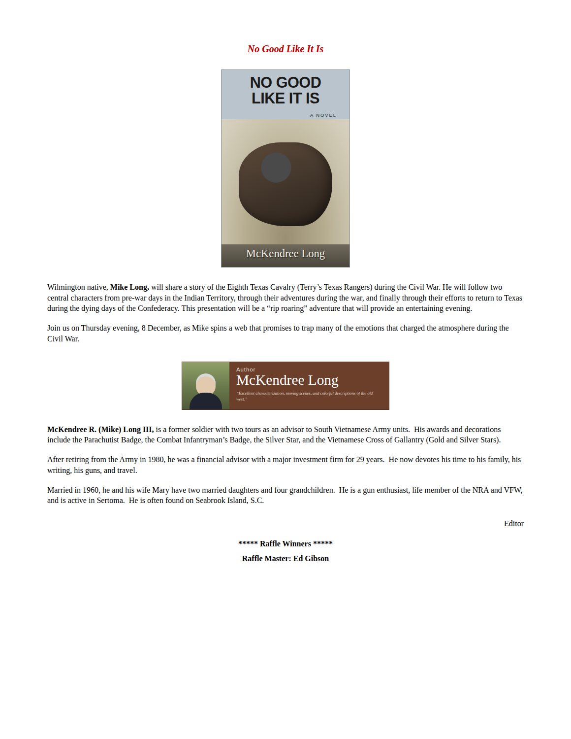No Good Like It Is
NO GOOD
LIKE IT IS
A NOVEL
McKendree Long
Wilmington native, Mike Long, will share a story of the Eighth Texas Cavalry (Terry’s Texas Rangers) during the Civil War. He will follow two central characters from pre-war days in the Indian Territory, through their adventures during the war, and finally through their efforts to return to Texas during the dying days of the Confederacy. This presentation will be a “rip roaring” adventure that will provide an entertaining evening.
Join us on Thursday evening, 8 December, as Mike spins a web that promises to trap many of the emotions that charged the atmosphere during the Civil War.
Author
McKendree Long
“Excellent characterization, moving scenes, and colorful descriptions of the old west.”
McKendree R. (Mike) Long III, is a former soldier with two tours as an advisor to South Vietnamese Army units. His awards and decorations include the Parachutist Badge, the Combat Infantryman’s Badge, the Silver Star, and the Vietnamese Cross of Gallantry (Gold and Silver Stars).
After retiring from the Army in 1980, he was a financial advisor with a major investment firm for 29 years. He now devotes his time to his family, his writing, his guns, and travel.
Married in 1960, he and his wife Mary have two married daughters and four grandchildren. He is a gun enthusiast, life member of the NRA and VFW, and is active in Sertoma. He is often found on Seabrook Island, S.C.
Editor
***** Raffle Winners *****
Raffle Master: Ed Gibson